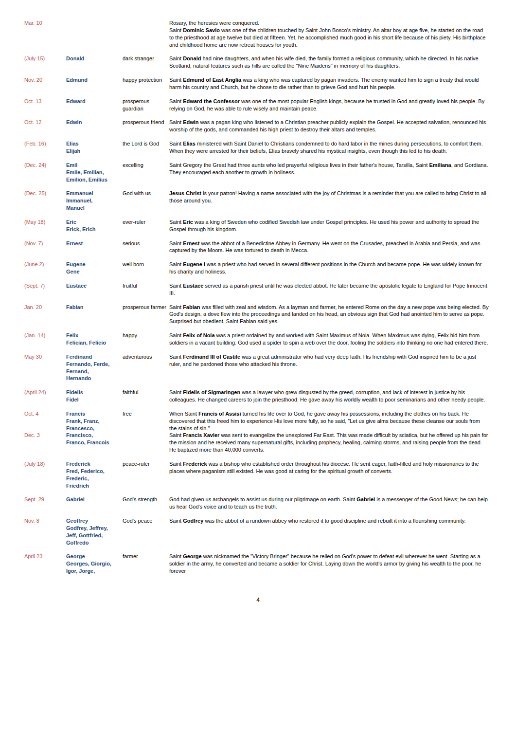| Mar. 10 | | | Rosary, the heresies were conquered. Saint Dominic Savio was one of the children touched by Saint John Bosco's ministry. An altar boy at age five, he started on the road to the priesthood at age twelve but died at fifteen. Yet, he accomplished much good in his short life because of his piety. His birthplace and childhood home are now retreat houses for youth. |
| (July 15) | Donald | dark stranger | Saint Donald had nine daughters, and when his wife died, the family formed a religious community, which he directed. In his native Scotland, natural features such as hills are called the "Nine Maidens" in memory of his daughters. |
| Nov. 20 | Edmund | happy protection | Saint Edmund of East Anglia was a king who was captured by pagan invaders. The enemy wanted him to sign a treaty that would harm his country and Church, but he chose to die rather than to grieve God and hurt his people. |
| Oct. 13 | Edward | prosperous guardian | Saint Edward the Confessor was one of the most popular English kings, because he trusted in God and greatly loved his people. By relying on God, he was able to rule wisely and maintain peace. |
| Oct. 12 | Edwin | prosperous friend | Saint Edwin was a pagan king who listened to a Christian preacher publicly explain the Gospel. He accepted salvation, renounced his worship of the gods, and commanded his high priest to destroy their altars and temples. |
| (Feb. 16) | Elias Elijah | the Lord is God | Saint Elias ministered with Saint Daniel to Christians condemned to do hard labor in the mines during persecutions, to comfort them. When they were arrested for their beliefs, Elias bravely shared his mystical insights, even though this led to his death. |
| (Dec. 24) | Emil Emile, Emilian, Emilion, Emilius | excelling | Saint Gregory the Great had three aunts who led prayerful religious lives in their father's house, Tarsilla, Saint Emiliana , and Gordiana. They encouraged each another to growth in holiness. |
| (Dec. 25) | Emmanuel Immanuel, Manuel | God with us | Jesus Christ is your patron! Having a name associated with the joy of Christmas is a reminder that you are called to bring Christ to all those around you. |
| (May 18) | Eric Erick, Erich | ever-ruler | Saint Eric was a king of Sweden who codified Swedish law under Gospel principles. He used his power and authority to spread the Gospel through his kingdom. |
| (Nov. 7) | Ernest | serious | Saint Ernest was the abbot of a Benedictine Abbey in Germany. He went on the Crusades, preached in Arabia and Persia, and was captured by the Moors. He was tortured to death in Mecca. |
| (June 2) | Eugene Gene | well born | Saint Eugene I was a priest who had served in several different positions in the Church and became pope. He was widely known for his charity and holiness. |
| (Sept. 7) | Eustace | fruitful | Saint Eustace served as a parish priest until he was elected abbot. He later became the apostolic legate to England for Pope Innocent III. |
| Jan. 20 | Fabian | prosperous farmer | Saint Fabian was filled with zeal and wisdom. As a layman and farmer, he entered Rome on the day a new pope was being elected. By God's design, a dove flew into the proceedings and landed on his head, an obvious sign that God had anointed him to serve as pope. Surprised but obedient, Saint Fabian said yes. |
| (Jan. 14) | Felix Felician, Felicio | happy | Saint Felix of Nola was a priest ordained by and worked with Saint Maximus of Nola. When Maximus was dying, Felix hid him from soldiers in a vacant building. God used a spider to spin a web over the door, fooling the soldiers into thinking no one had entered there. |
| May 30 | Ferdinand Fernando, Ferde, Fernand, Hernando | adventurous | Saint Ferdinand III of Castile was a great administrator who had very deep faith. His friendship with God inspired him to be a just ruler, and he pardoned those who attacked his throne. |
| (April 24) | Fidelis Fidel | faithful | Saint Fidelis of Sigmaringen was a lawyer who grew disgusted by the greed, corruption, and lack of interest in justice by his colleagues. He changed careers to join the priesthood. He gave away his worldly wealth to poor seminarians and other needy people. |
| Oct. 4 Dec. 3 | Francis Frank, Franz, Francesco, Francisco, Franco, Francois | free | When Saint Francis of Assisi turned his life over to God, he gave away his possessions, including the clothes on his back. He discovered that this freed him to experience His love more fully, so he said, "Let us give alms because these cleanse our souls from the stains of sin." Saint Francis Xavier was sent to evangelize the unexplored Far East. This was made difficult by sciatica, but he offered up his pain for the mission and he received many supernatural gifts, including prophecy, healing, calming storms, and raising people from the dead. He baptized more than 40,000 converts. |
| (July 18) | Frederick Fred, Federico, Frederic, Friedrich | peace-ruler | Saint Frederick was a bishop who established order throughout his diocese. He sent eager, faith-filled and holy missionaries to the places where paganism still existed. He was good at caring for the spiritual growth of converts. |
| Sept. 29 | Gabriel | God's strength | God had given us archangels to assist us during our pilgrimage on earth. Saint Gabriel is a messenger of the Good News; he can help us hear God's voice and to teach us the truth. |
| Nov. 8 | Geoffrey Godfrey, Jeffrey, Jeff, Gottfried, Goffredo | God's peace | Saint Godfrey was the abbot of a rundown abbey who restored it to good discipline and rebuilt it into a flourishing community. |
| April 23 | George Georges, Giorgio, Igor, Jorge, | farmer | Saint George was nicknamed the "Victory Bringer" because he relied on God's power to defeat evil wherever he went. Starting as a soldier in the army, he converted and became a soldier for Christ. Laying down the world's armor by giving his wealth to the poor, he forever |
4